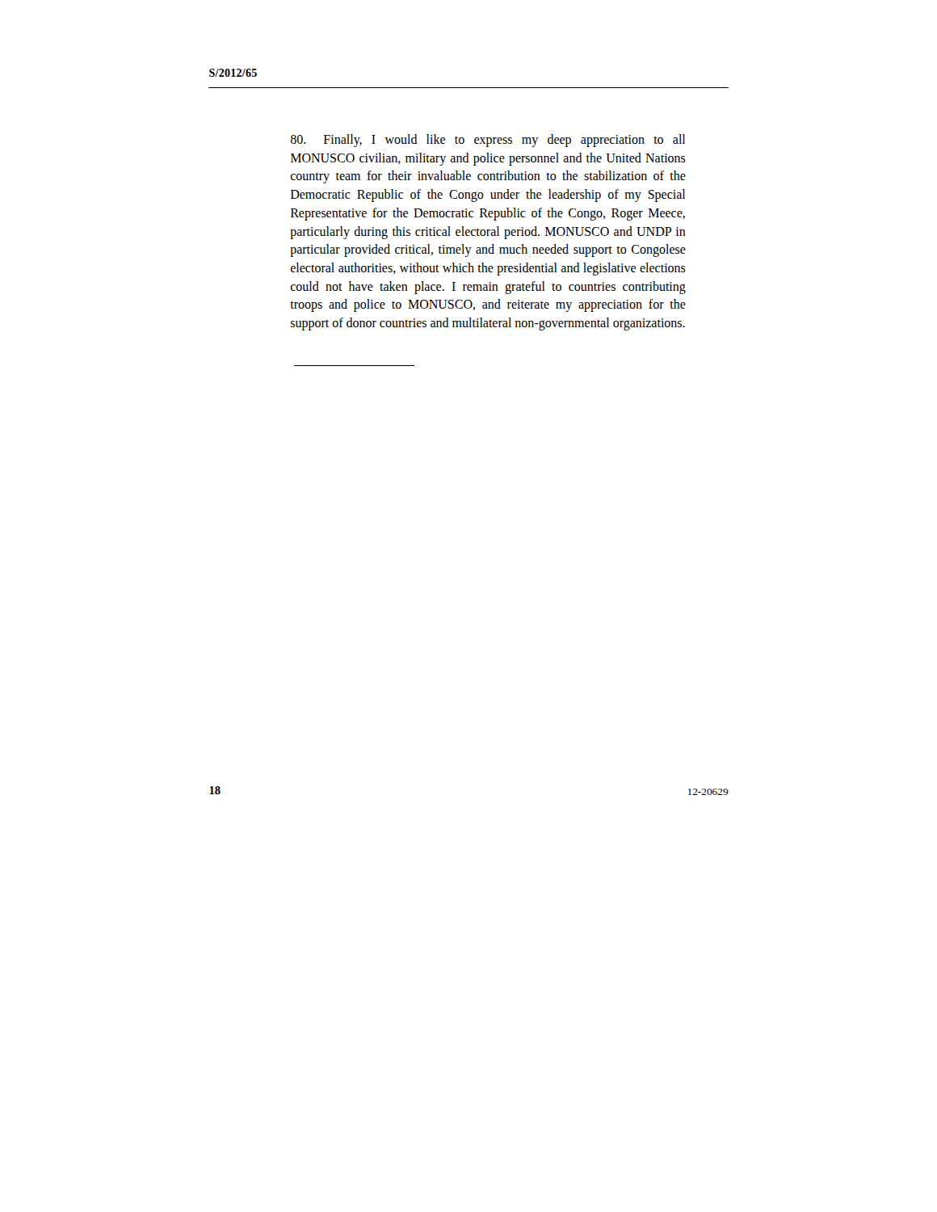S/2012/65
80. Finally, I would like to express my deep appreciation to all MONUSCO civilian, military and police personnel and the United Nations country team for their invaluable contribution to the stabilization of the Democratic Republic of the Congo under the leadership of my Special Representative for the Democratic Republic of the Congo, Roger Meece, particularly during this critical electoral period. MONUSCO and UNDP in particular provided critical, timely and much needed support to Congolese electoral authorities, without which the presidential and legislative elections could not have taken place. I remain grateful to countries contributing troops and police to MONUSCO, and reiterate my appreciation for the support of donor countries and multilateral non-governmental organizations.
18
12-20629